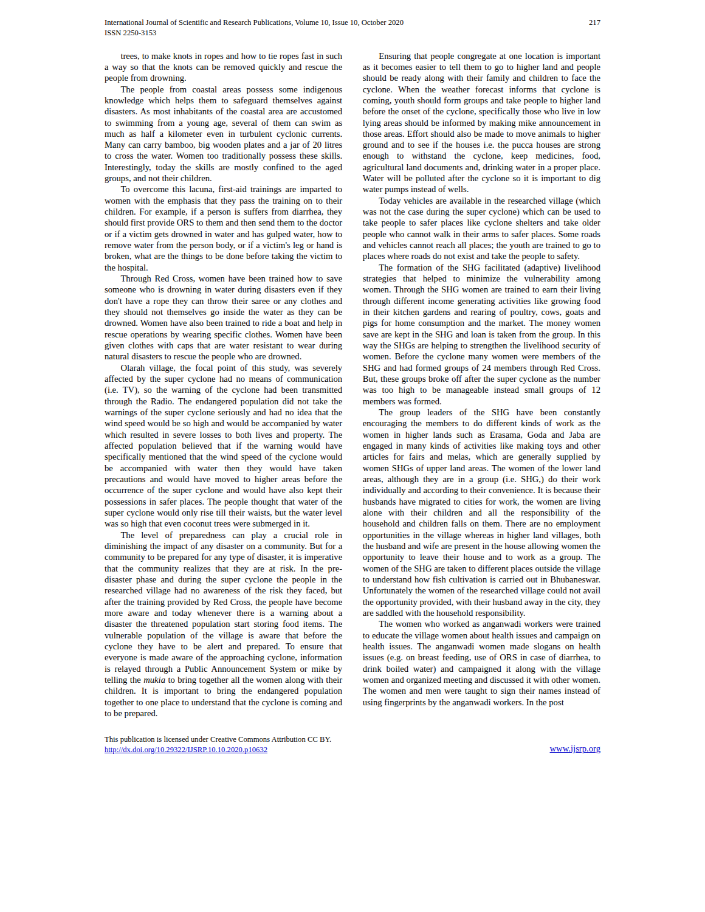International Journal of Scientific and Research Publications, Volume 10, Issue 10, October 2020
217
ISSN 2250-3153
trees, to make knots in ropes and how to tie ropes fast in such a way so that the knots can be removed quickly and rescue the people from drowning.
The people from coastal areas possess some indigenous knowledge which helps them to safeguard themselves against disasters. As most inhabitants of the coastal area are accustomed to swimming from a young age, several of them can swim as much as half a kilometer even in turbulent cyclonic currents. Many can carry bamboo, big wooden plates and a jar of 20 litres to cross the water. Women too traditionally possess these skills. Interestingly, today the skills are mostly confined to the aged groups, and not their children.
To overcome this lacuna, first-aid trainings are imparted to women with the emphasis that they pass the training on to their children. For example, if a person is suffers from diarrhea, they should first provide ORS to them and then send them to the doctor or if a victim gets drowned in water and has gulped water, how to remove water from the person body, or if a victim's leg or hand is broken, what are the things to be done before taking the victim to the hospital.
Through Red Cross, women have been trained how to save someone who is drowning in water during disasters even if they don't have a rope they can throw their saree or any clothes and they should not themselves go inside the water as they can be drowned. Women have also been trained to ride a boat and help in rescue operations by wearing specific clothes. Women have been given clothes with caps that are water resistant to wear during natural disasters to rescue the people who are drowned.
Olarah village, the focal point of this study, was severely affected by the super cyclone had no means of communication (i.e. TV), so the warning of the cyclone had been transmitted through the Radio. The endangered population did not take the warnings of the super cyclone seriously and had no idea that the wind speed would be so high and would be accompanied by water which resulted in severe losses to both lives and property. The affected population believed that if the warning would have specifically mentioned that the wind speed of the cyclone would be accompanied with water then they would have taken precautions and would have moved to higher areas before the occurrence of the super cyclone and would have also kept their possessions in safer places. The people thought that water of the super cyclone would only rise till their waists, but the water level was so high that even coconut trees were submerged in it.
The level of preparedness can play a crucial role in diminishing the impact of any disaster on a community. But for a community to be prepared for any type of disaster, it is imperative that the community realizes that they are at risk. In the pre-disaster phase and during the super cyclone the people in the researched village had no awareness of the risk they faced, but after the training provided by Red Cross, the people have become more aware and today whenever there is a warning about a disaster the threatened population start storing food items. The vulnerable population of the village is aware that before the cyclone they have to be alert and prepared. To ensure that everyone is made aware of the approaching cyclone, information is relayed through a Public Announcement System or mike by telling the mukia to bring together all the women along with their children. It is important to bring the endangered population together to one place to understand that the cyclone is coming and to be prepared.
Ensuring that people congregate at one location is important as it becomes easier to tell them to go to higher land and people should be ready along with their family and children to face the cyclone. When the weather forecast informs that cyclone is coming, youth should form groups and take people to higher land before the onset of the cyclone, specifically those who live in low lying areas should be informed by making mike announcement in those areas. Effort should also be made to move animals to higher ground and to see if the houses i.e. the pucca houses are strong enough to withstand the cyclone, keep medicines, food, agricultural land documents and, drinking water in a proper place. Water will be polluted after the cyclone so it is important to dig water pumps instead of wells.
Today vehicles are available in the researched village (which was not the case during the super cyclone) which can be used to take people to safer places like cyclone shelters and take older people who cannot walk in their arms to safer places. Some roads and vehicles cannot reach all places; the youth are trained to go to places where roads do not exist and take the people to safety.
The formation of the SHG facilitated (adaptive) livelihood strategies that helped to minimize the vulnerability among women. Through the SHG women are trained to earn their living through different income generating activities like growing food in their kitchen gardens and rearing of poultry, cows, goats and pigs for home consumption and the market. The money women save are kept in the SHG and loan is taken from the group. In this way the SHGs are helping to strengthen the livelihood security of women. Before the cyclone many women were members of the SHG and had formed groups of 24 members through Red Cross. But, these groups broke off after the super cyclone as the number was too high to be manageable instead small groups of 12 members was formed.
The group leaders of the SHG have been constantly encouraging the members to do different kinds of work as the women in higher lands such as Erasama, Goda and Jaba are engaged in many kinds of activities like making toys and other articles for fairs and melas, which are generally supplied by women SHGs of upper land areas. The women of the lower land areas, although they are in a group (i.e. SHG,) do their work individually and according to their convenience. It is because their husbands have migrated to cities for work, the women are living alone with their children and all the responsibility of the household and children falls on them. There are no employment opportunities in the village whereas in higher land villages, both the husband and wife are present in the house allowing women the opportunity to leave their house and to work as a group. The women of the SHG are taken to different places outside the village to understand how fish cultivation is carried out in Bhubaneswar. Unfortunately the women of the researched village could not avail the opportunity provided, with their husband away in the city, they are saddled with the household responsibility.
The women who worked as anganwadi workers were trained to educate the village women about health issues and campaign on health issues. The anganwadi women made slogans on health issues (e.g. on breast feeding, use of ORS in case of diarrhea, to drink boiled water) and campaigned it along with the village women and organized meeting and discussed it with other women. The women and men were taught to sign their names instead of using fingerprints by the anganwadi workers. In the post
This publication is licensed under Creative Commons Attribution CC BY.
http://dx.doi.org/10.29322/IJSRP.10.10.2020.p10632
www.ijsrp.org